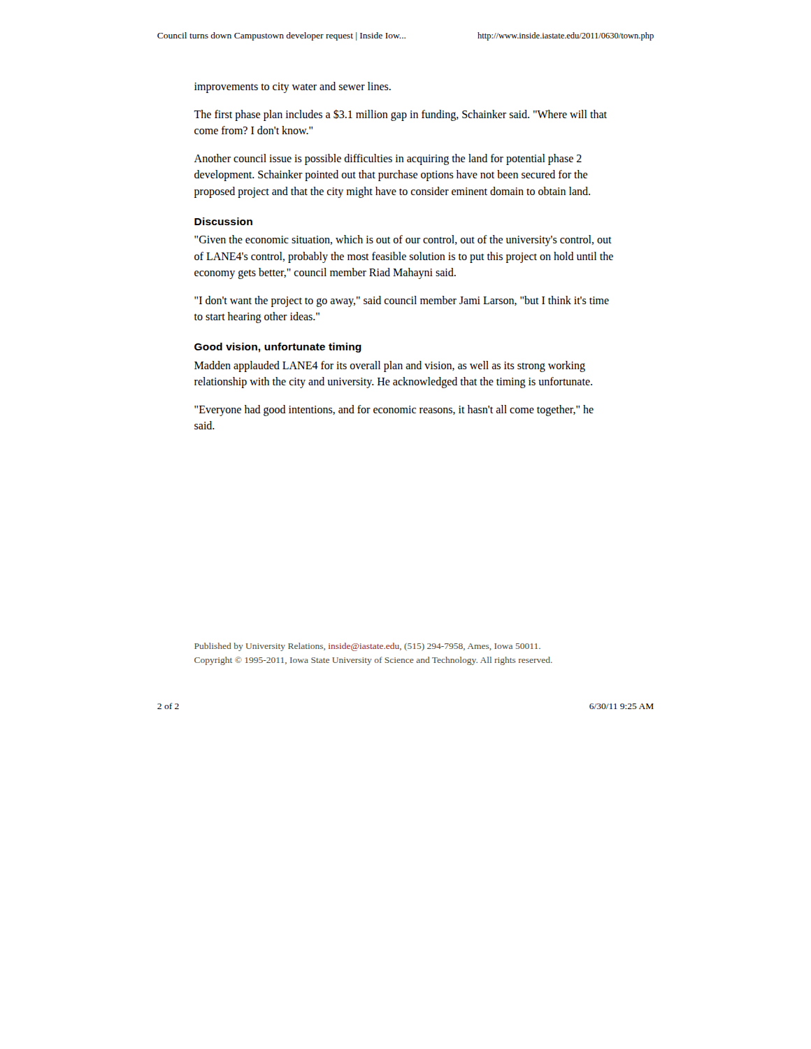Council turns down Campustown developer request | Inside Iow...
http://www.inside.iastate.edu/2011/0630/town.php
improvements to city water and sewer lines.
The first phase plan includes a $3.1 million gap in funding, Schainker said. "Where will that come from? I don't know."
Another council issue is possible difficulties in acquiring the land for potential phase 2 development. Schainker pointed out that purchase options have not been secured for the proposed project and that the city might have to consider eminent domain to obtain land.
Discussion
"Given the economic situation, which is out of our control, out of the university's control, out of LANE4's control, probably the most feasible solution is to put this project on hold until the economy gets better," council member Riad Mahayni said.
"I don't want the project to go away," said council member Jami Larson, "but I think it's time to start hearing other ideas."
Good vision, unfortunate timing
Madden applauded LANE4 for its overall plan and vision, as well as its strong working relationship with the city and university. He acknowledged that the timing is unfortunate.
"Everyone had good intentions, and for economic reasons, it hasn't all come together," he said.
Published by University Relations, inside@iastate.edu, (515) 294-7958, Ames, Iowa 50011.
Copyright © 1995-2011, Iowa State University of Science and Technology. All rights reserved.
2 of 2
6/30/11 9:25 AM